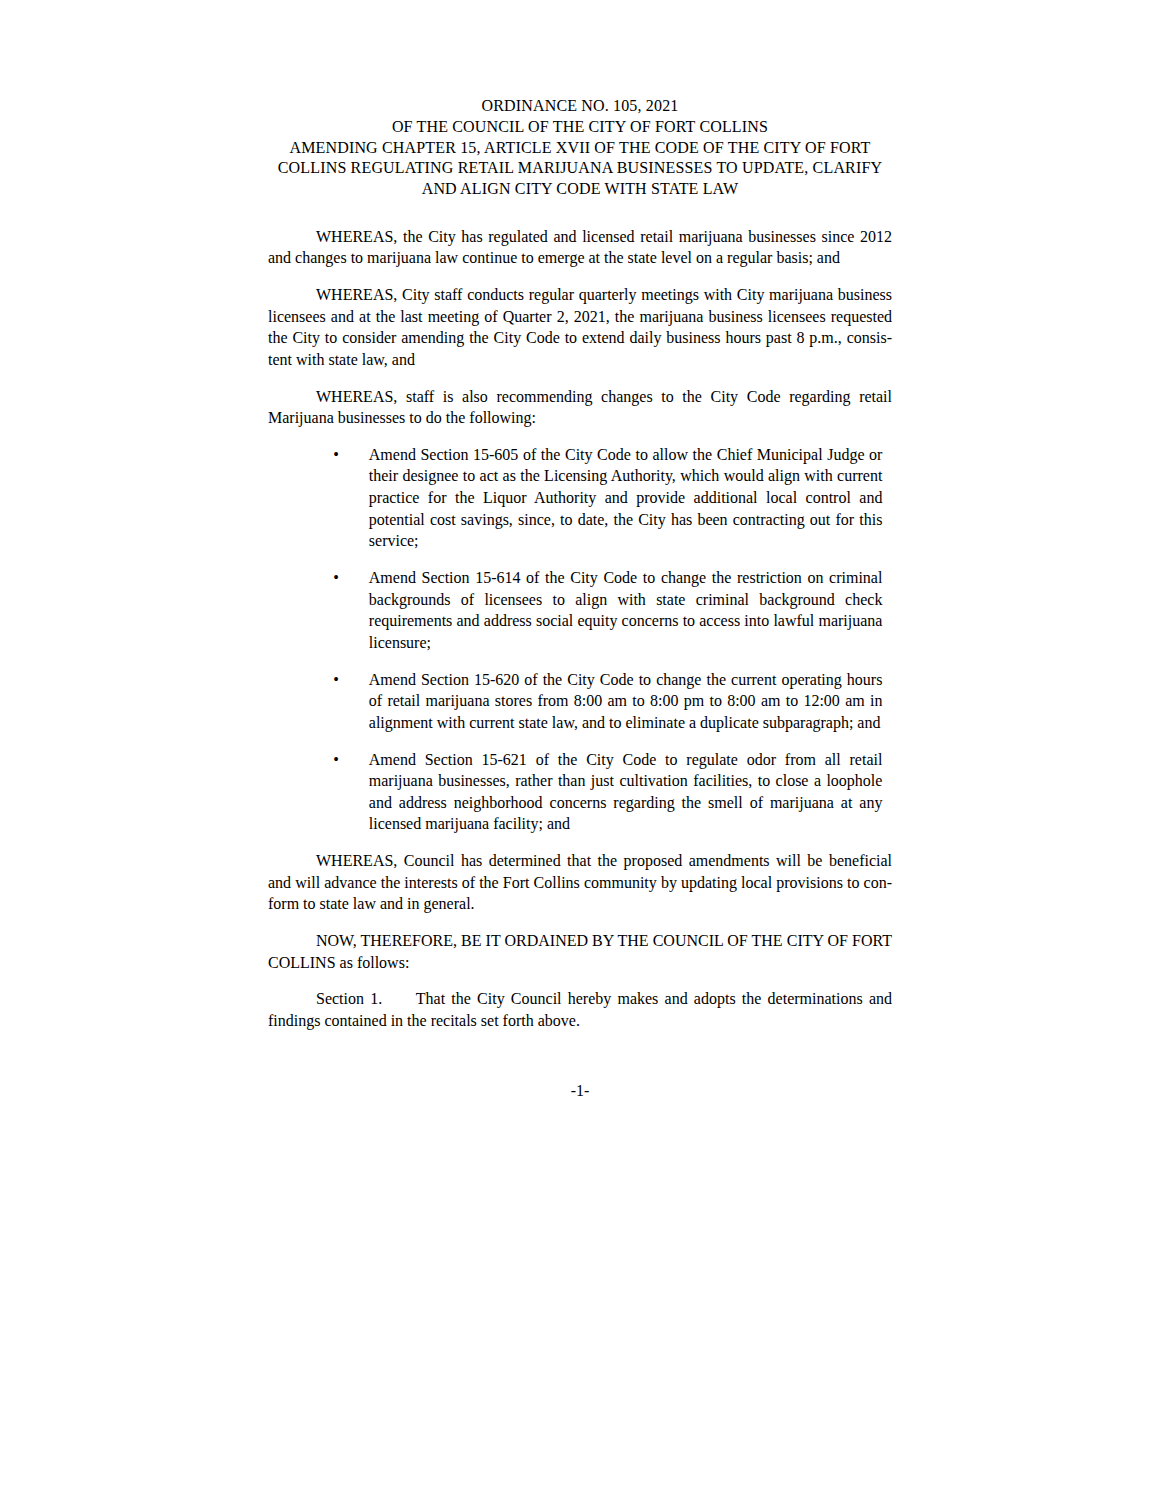ORDINANCE NO. 105, 2021 OF THE COUNCIL OF THE CITY OF FORT COLLINS AMENDING CHAPTER 15, ARTICLE XVII OF THE CODE OF THE CITY OF FORT COLLINS REGULATING RETAIL MARIJUANA BUSINESSES TO UPDATE, CLARIFY AND ALIGN CITY CODE WITH STATE LAW
WHEREAS, the City has regulated and licensed retail marijuana businesses since 2012 and changes to marijuana law continue to emerge at the state level on a regular basis; and
WHEREAS, City staff conducts regular quarterly meetings with City marijuana business licensees and at the last meeting of Quarter 2, 2021, the marijuana business licensees requested the City to consider amending the City Code to extend daily business hours past 8 p.m., consistent with state law, and
WHEREAS, staff is also recommending changes to the City Code regarding retail Marijuana businesses to do the following:
Amend Section 15-605 of the City Code to allow the Chief Municipal Judge or their designee to act as the Licensing Authority, which would align with current practice for the Liquor Authority and provide additional local control and potential cost savings, since, to date, the City has been contracting out for this service;
Amend Section 15-614 of the City Code to change the restriction on criminal backgrounds of licensees to align with state criminal background check requirements and address social equity concerns to access into lawful marijuana licensure;
Amend Section 15-620 of the City Code to change the current operating hours of retail marijuana stores from 8:00 am to 8:00 pm to 8:00 am to 12:00 am in alignment with current state law, and to eliminate a duplicate subparagraph; and
Amend Section 15-621 of the City Code to regulate odor from all retail marijuana businesses, rather than just cultivation facilities, to close a loophole and address neighborhood concerns regarding the smell of marijuana at any licensed marijuana facility; and
WHEREAS, Council has determined that the proposed amendments will be beneficial and will advance the interests of the Fort Collins community by updating local provisions to conform to state law and in general.
NOW, THEREFORE, BE IT ORDAINED BY THE COUNCIL OF THE CITY OF FORT COLLINS as follows:
Section 1. That the City Council hereby makes and adopts the determinations and findings contained in the recitals set forth above.
-1-